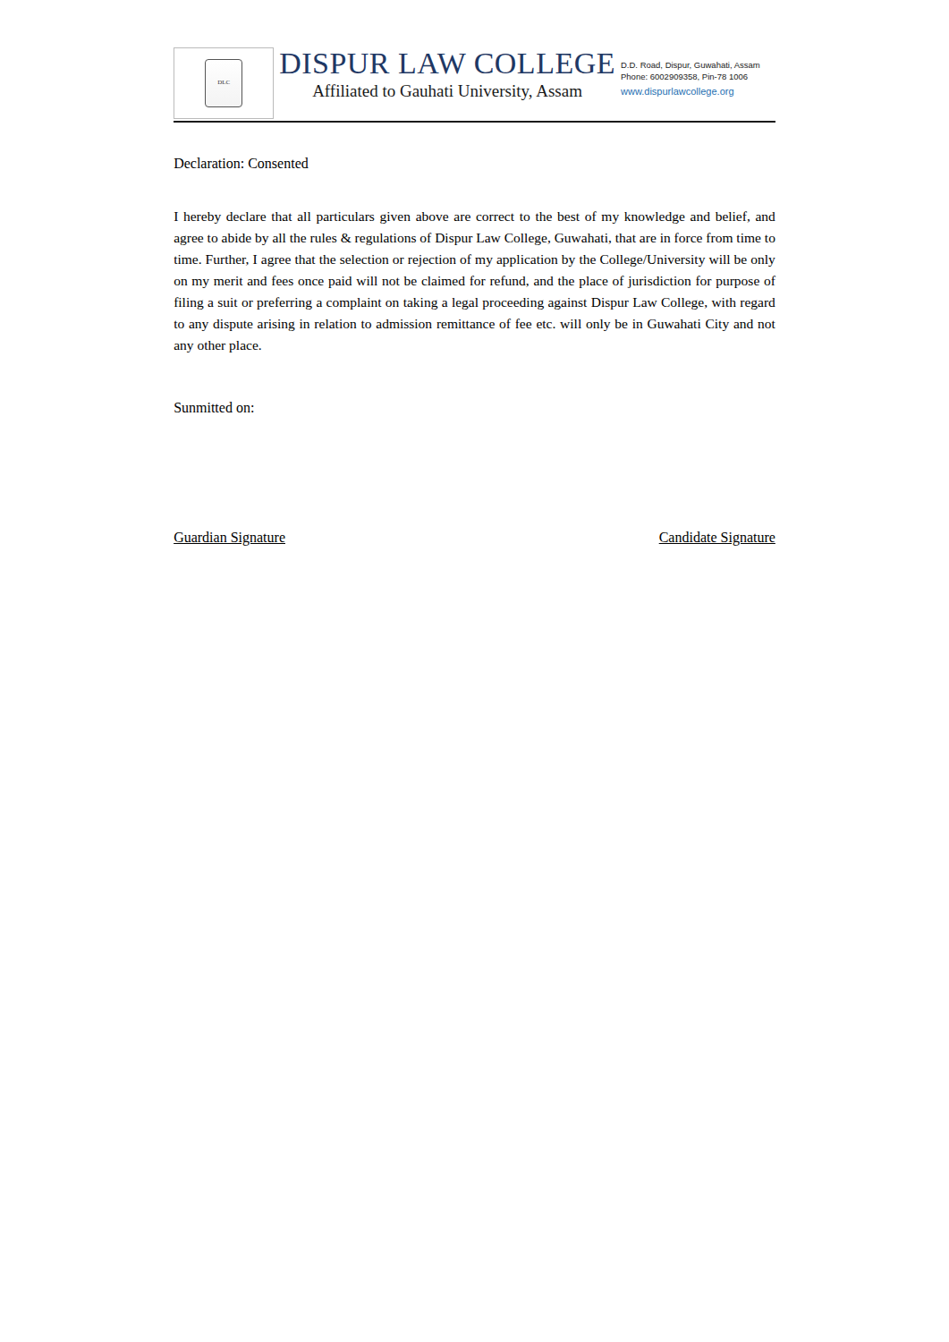DLC
DISPUR LAW COLLEGE
Affiliated to Gauhati University, Assam
D.D. Road, Dispur, Guwahati, Assam
Phone: 6002909358, Pin-78 1006
www.dispurlawcollege.org
Declaration: Consented
I hereby declare that all particulars given above are correct to the best of my knowledge and belief, and agree to abide by all the rules & regulations of Dispur Law College, Guwahati, that are in force from time to time. Further, I agree that the selection or rejection of my application by the College/University will be only on my merit and fees once paid will not be claimed for refund, and the place of jurisdiction for purpose of filing a suit or preferring a complaint on taking a legal proceeding against Dispur Law College, with regard to any dispute arising in relation to admission remittance of fee etc. will only be in Guwahati City and not any other place.
Sunmitted on:
Guardian Signature Candidate Signature